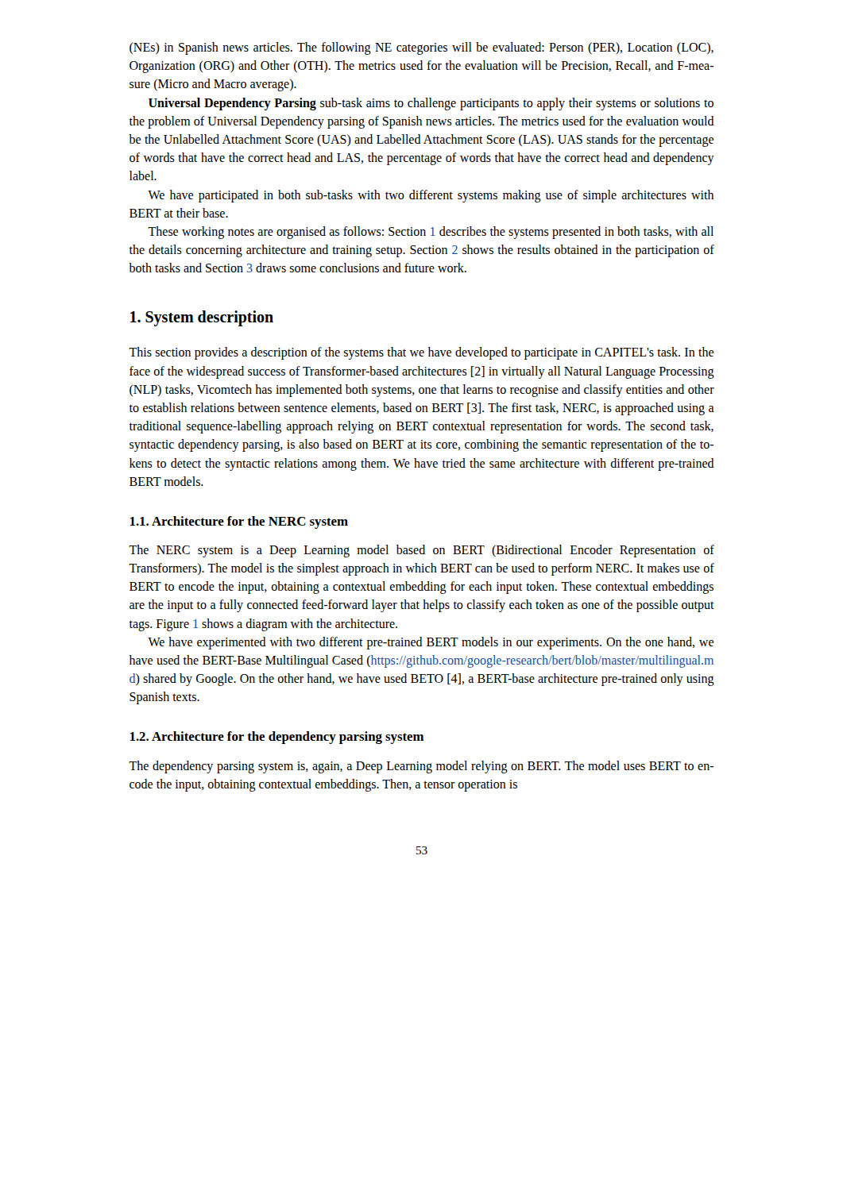(NEs) in Spanish news articles. The following NE categories will be evaluated: Person (PER), Location (LOC), Organization (ORG) and Other (OTH). The metrics used for the evaluation will be Precision, Recall, and F-measure (Micro and Macro average).
Universal Dependency Parsing sub-task aims to challenge participants to apply their systems or solutions to the problem of Universal Dependency parsing of Spanish news articles. The metrics used for the evaluation would be the Unlabelled Attachment Score (UAS) and Labelled Attachment Score (LAS). UAS stands for the percentage of words that have the correct head and LAS, the percentage of words that have the correct head and dependency label.
We have participated in both sub-tasks with two different systems making use of simple architectures with BERT at their base.
These working notes are organised as follows: Section 1 describes the systems presented in both tasks, with all the details concerning architecture and training setup. Section 2 shows the results obtained in the participation of both tasks and Section 3 draws some conclusions and future work.
1. System description
This section provides a description of the systems that we have developed to participate in CAPITEL's task. In the face of the widespread success of Transformer-based architectures [2] in virtually all Natural Language Processing (NLP) tasks, Vicomtech has implemented both systems, one that learns to recognise and classify entities and other to establish relations between sentence elements, based on BERT [3]. The first task, NERC, is approached using a traditional sequence-labelling approach relying on BERT contextual representation for words. The second task, syntactic dependency parsing, is also based on BERT at its core, combining the semantic representation of the tokens to detect the syntactic relations among them. We have tried the same architecture with different pre-trained BERT models.
1.1. Architecture for the NERC system
The NERC system is a Deep Learning model based on BERT (Bidirectional Encoder Representation of Transformers). The model is the simplest approach in which BERT can be used to perform NERC. It makes use of BERT to encode the input, obtaining a contextual embedding for each input token. These contextual embeddings are the input to a fully connected feed-forward layer that helps to classify each token as one of the possible output tags. Figure 1 shows a diagram with the architecture.
We have experimented with two different pre-trained BERT models in our experiments. On the one hand, we have used the BERT-Base Multilingual Cased (https://github.com/google-research/bert/blob/master/multilingual.md) shared by Google. On the other hand, we have used BETO [4], a BERT-base architecture pre-trained only using Spanish texts.
1.2. Architecture for the dependency parsing system
The dependency parsing system is, again, a Deep Learning model relying on BERT. The model uses BERT to encode the input, obtaining contextual embeddings. Then, a tensor operation is
53